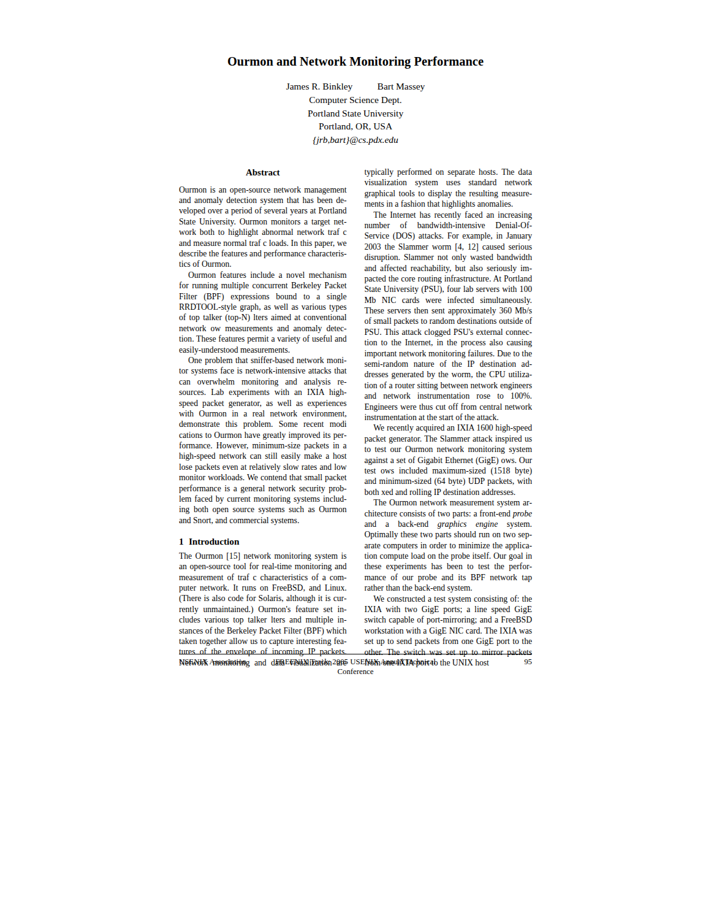Ourmon and Network Monitoring Performance
James R. Binkley Bart Massey
Computer Science Dept.
Portland State University
Portland, OR, USA
{jrb,bart}@cs.pdx.edu
Abstract
Ourmon is an open-source network management and anomaly detection system that has been developed over a period of several years at Portland State University. Ourmon monitors a target network both to highlight abnormal network traf c and measure normal traf c loads. In this paper, we describe the features and performance characteristics of Ourmon.
Ourmon features include a novel mechanism for running multiple concurrent Berkeley Packet Filter (BPF) expressions bound to a single RRDTOOL-style graph, as well as various types of top talker (top-N) lters aimed at conventional network ow measurements and anomaly detection. These features permit a variety of useful and easily-understood measurements.
One problem that sniffer-based network monitor systems face is network-intensive attacks that can overwhelm monitoring and analysis resources. Lab experiments with an IXIA high-speed packet generator, as well as experiences with Ourmon in a real network environment, demonstrate this problem. Some recent modi cations to Ourmon have greatly improved its performance. However, minimum-size packets in a high-speed network can still easily make a host lose packets even at relatively slow rates and low monitor workloads. We contend that small packet performance is a general network security problem faced by current monitoring systems including both open source systems such as Ourmon and Snort, and commercial systems.
1 Introduction
The Ourmon [15] network monitoring system is an open-source tool for real-time monitoring and measurement of traf c characteristics of a computer network. It runs on FreeBSD, and Linux. (There is also code for Solaris, although it is currently unmaintained.) Ourmon's feature set includes various top talker lters and multiple instances of the Berkeley Packet Filter (BPF) which taken together allow us to capture interesting features of the envelope of incoming IP packets. Network monitoring and data visualization are typically performed on separate hosts. The data visualization system uses standard network graphical tools to display the resulting measurements in a fashion that highlights anomalies.
The Internet has recently faced an increasing number of bandwidth-intensive Denial-Of-Service (DOS) attacks. For example, in January 2003 the Slammer worm [4, 12] caused serious disruption. Slammer not only wasted bandwidth and affected reachability, but also seriously impacted the core routing infrastructure. At Portland State University (PSU), four lab servers with 100 Mb NIC cards were infected simultaneously. These servers then sent approximately 360 Mb/s of small packets to random destinations outside of PSU. This attack clogged PSU's external connection to the Internet, in the process also causing important network monitoring failures. Due to the semi-random nature of the IP destination addresses generated by the worm, the CPU utilization of a router sitting between network engineers and network instrumentation rose to 100%. Engineers were thus cut off from central network instrumentation at the start of the attack.
We recently acquired an IXIA 1600 high-speed packet generator. The Slammer attack inspired us to test our Ourmon network monitoring system against a set of Gigabit Ethernet (GigE) ows. Our test ows included maximum-sized (1518 byte) and minimum-sized (64 byte) UDP packets, with both xed and rolling IP destination addresses.
The Ourmon network measurement system architecture consists of two parts: a front-end probe and a back-end graphics engine system. Optimally these two parts should run on two separate computers in order to minimize the application compute load on the probe itself. Our goal in these experiments has been to test the performance of our probe and its BPF network tap rather than the back-end system.
We constructed a test system consisting of: the IXIA with two GigE ports; a line speed GigE switch capable of port-mirroring; and a FreeBSD workstation with a GigE NIC card. The IXIA was set up to send packets from one GigE port to the other. The switch was set up to mirror packets from one IXIA port to the UNIX host
USENIX Association
FREENIX Track: 2005 USENIX Annual Technical Conference
95